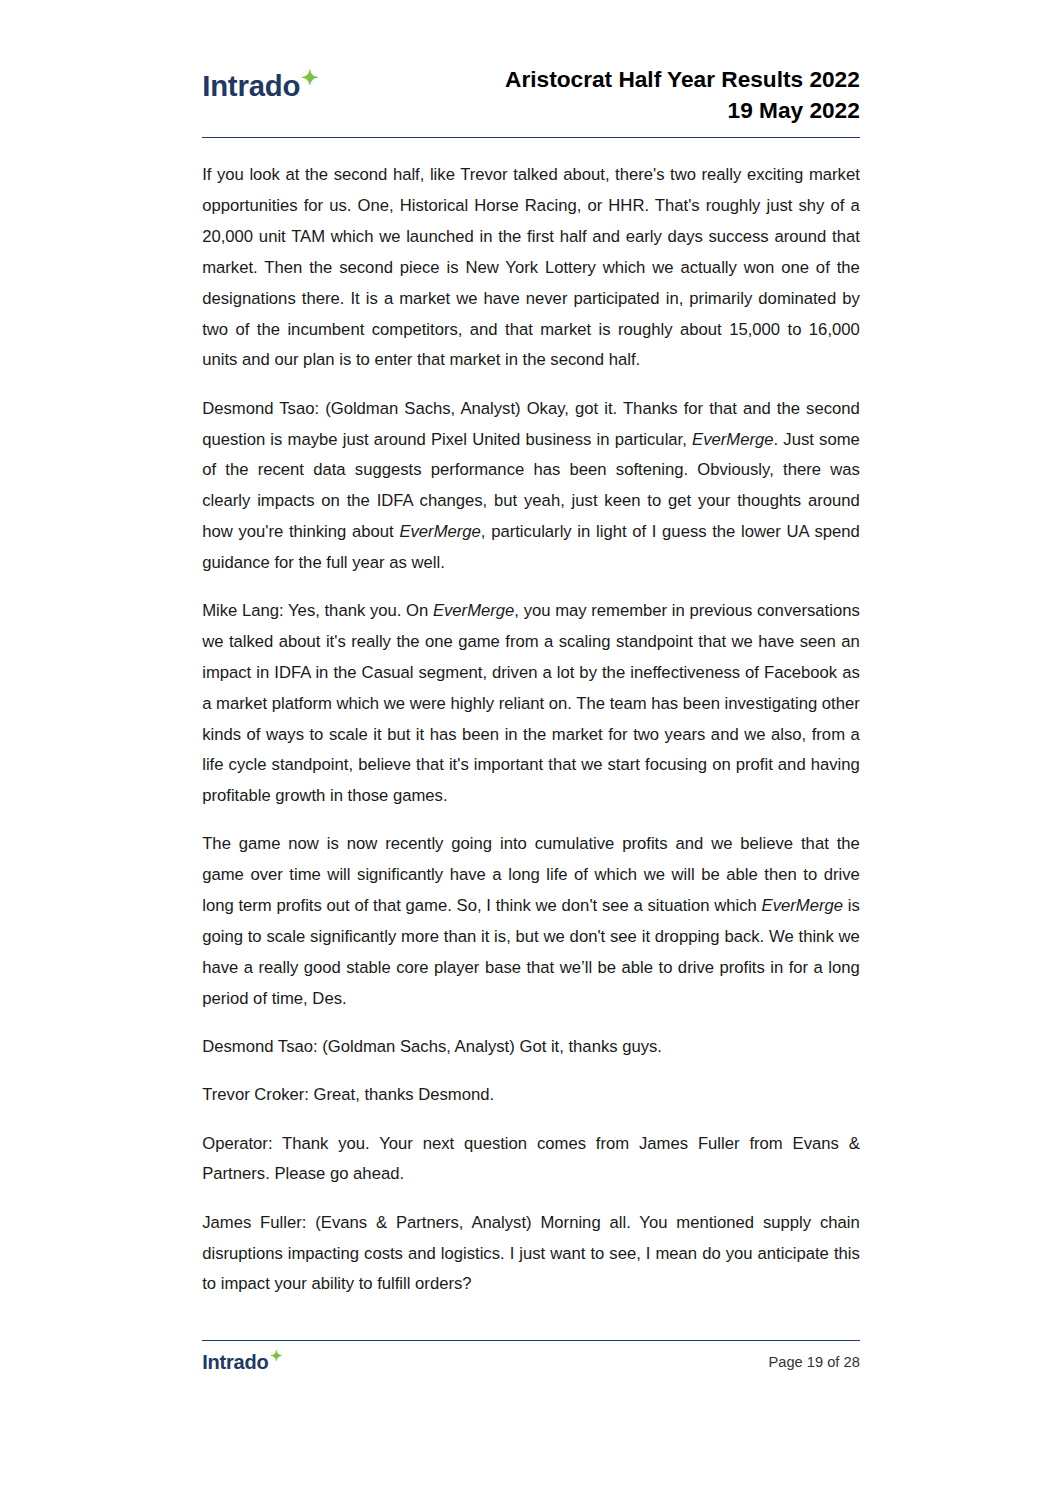Intrado✦
Aristocrat Half Year Results 2022
19 May 2022
If you look at the second half, like Trevor talked about, there's two really exciting market opportunities for us. One, Historical Horse Racing, or HHR. That's roughly just shy of a 20,000 unit TAM which we launched in the first half and early days success around that market. Then the second piece is New York Lottery which we actually won one of the designations there. It is a market we have never participated in, primarily dominated by two of the incumbent competitors, and that market is roughly about 15,000 to 16,000 units and our plan is to enter that market in the second half.
Desmond Tsao: (Goldman Sachs, Analyst) Okay, got it. Thanks for that and the second question is maybe just around Pixel United business in particular, EverMerge. Just some of the recent data suggests performance has been softening. Obviously, there was clearly impacts on the IDFA changes, but yeah, just keen to get your thoughts around how you're thinking about EverMerge, particularly in light of I guess the lower UA spend guidance for the full year as well.
Mike Lang: Yes, thank you. On EverMerge, you may remember in previous conversations we talked about it's really the one game from a scaling standpoint that we have seen an impact in IDFA in the Casual segment, driven a lot by the ineffectiveness of Facebook as a market platform which we were highly reliant on. The team has been investigating other kinds of ways to scale it but it has been in the market for two years and we also, from a life cycle standpoint, believe that it's important that we start focusing on profit and having profitable growth in those games.
The game now is now recently going into cumulative profits and we believe that the game over time will significantly have a long life of which we will be able then to drive long term profits out of that game. So, I think we don't see a situation which EverMerge is going to scale significantly more than it is, but we don't see it dropping back. We think we have a really good stable core player base that we’ll be able to drive profits in for a long period of time, Des.
Desmond Tsao: (Goldman Sachs, Analyst) Got it, thanks guys.
Trevor Croker: Great, thanks Desmond.
Operator: Thank you. Your next question comes from James Fuller from Evans & Partners. Please go ahead.
James Fuller: (Evans & Partners, Analyst) Morning all. You mentioned supply chain disruptions impacting costs and logistics. I just want to see, I mean do you anticipate this to impact your ability to fulfill orders?
Intrado✦
Page 19 of 28